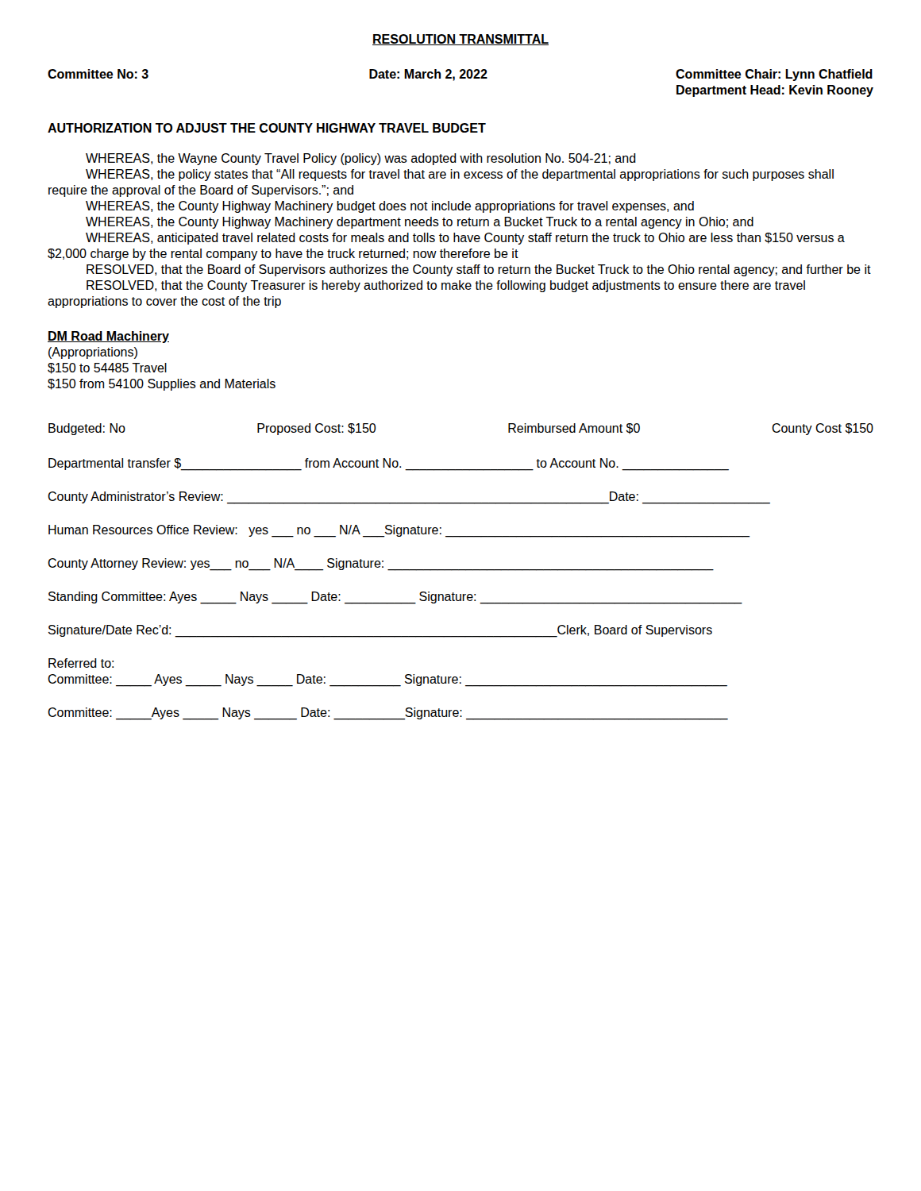RESOLUTION TRANSMITTAL
Committee No: 3
Date: March 2, 2022
Committee Chair: Lynn Chatfield
Department Head: Kevin Rooney
Authorization to Adjust the County Highway Travel Budget
WHEREAS, the Wayne County Travel Policy (policy) was adopted with resolution No. 504-21; and
WHEREAS, the policy states that “All requests for travel that are in excess of the departmental appropriations for such purposes shall require the approval of the Board of Supervisors.”; and
WHEREAS, the County Highway Machinery budget does not include appropriations for travel expenses, and
WHEREAS, the County Highway Machinery department needs to return a Bucket Truck to a rental agency in Ohio; and
WHEREAS, anticipated travel related costs for meals and tolls to have County staff return the truck to Ohio are less than $150 versus a $2,000 charge by the rental company to have the truck returned; now therefore be it
RESOLVED, that the Board of Supervisors authorizes the County staff to return the Bucket Truck to the Ohio rental agency; and further be it
RESOLVED, that the County Treasurer is hereby authorized to make the following budget adjustments to ensure there are travel appropriations to cover the cost of the trip
DM Road Machinery
(Appropriations)
$150 to 54485 Travel
$150 from 54100 Supplies and Materials
Budgeted: No Proposed Cost: $150 Reimbursed Amount $0 County Cost $150
Departmental transfer $_________________ from Account No. __________________ to Account No. _______________
County Administrator’s Review: ______________________________________________________Date: __________________
Human Resources Office Review: yes ___ no ___ N/A ___Signature: ___________________________________________
County Attorney Review: yes___ no___ N/A____ Signature: ______________________________________________
Standing Committee: Ayes _____ Nays _____ Date: __________ Signature: _____________________________________
Signature/Date Rec’d: ______________________________________________________Clerk, Board of Supervisors
Referred to:
Committee: _____ Ayes _____ Nays _____ Date: __________ Signature: _____________________________________
Committee: _____Ayes _____ Nays ______ Date: __________Signature: _____________________________________